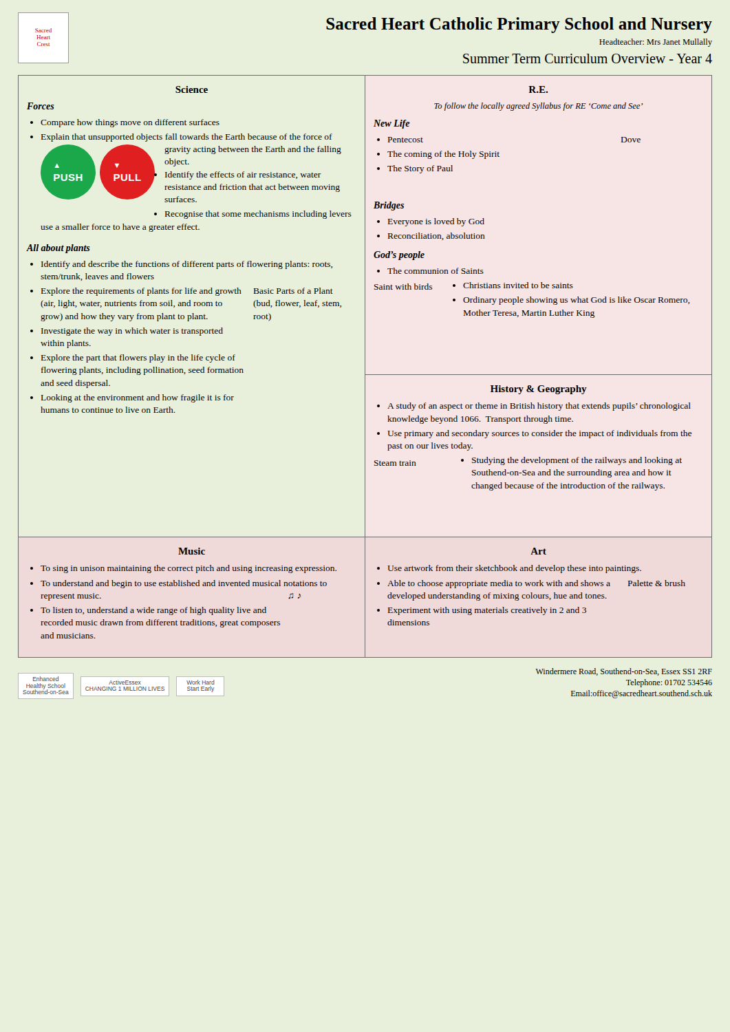Sacred
Heart
Crest
Sacred Heart Catholic Primary School and Nursery
Headteacher: Mrs Janet Mullally
Summer Term Curriculum Overview - Year 4
| Science Forces Compare how things move on different surfaces Explain that unsupported objects fall towards the Earth because of the force of gravity acting ▲ PUSH ▼ PULL between the Earth and the falling object. Identify the effects of air resistance, water resistance and friction that act between moving surfaces. Recognise that some mechanisms including levers use a smaller force to have a greater effect. All about plants Identify and describe the functions of different parts of flowering plants: roots, stem/trunk, leaves and flowers Explore the Basic Parts of a Plant (bud, flower, leaf, stem, root) requirements of plants for life and growth (air, light, water, nutrients from soil, and room to grow) and how they vary from plant to plant. Investigate the way in which water is transported within plants. Explore the part that flowers play in the life cycle of flowering plants, including pollination, seed formation and seed dispersal. Looking at the environment and how fragile it is for humans to continue to live on Earth. | R.E. To follow the locally agreed Syllabus for RE ‘Come and See’ New Life Dove Pentecost The coming of the Holy Spirit The Story of Paul Bridges Everyone is loved by God Reconciliation, absolution God’s people The communion of Saints Saint with birds Christians invited to be saints Ordinary people showing us what God is like Oscar Romero, Mother Teresa, Martin Luther King |
| History & Geography A study of an aspect or theme in British history that extends pupils’ chronological knowledge beyond 1066. Transport through time. Use primary and secondary sources to consider the impact of individuals from the past on our lives today. Steam train Studying the development of the railways and looking at Southend-on-Sea and the surrounding area and how it changed because of the introduction of the railways. |
| Music To sing in unison maintaining the correct pitch and using increasing expression. To understand and begin to use established and invented musical notations to ♫ ♪ represent music. To listen to, understand a wide range of high quality live and recorded music drawn from different traditions, great composers and musicians. | Art Use artwork from their sketchbook and develop these into paintings. Able to choose appropriate media to Palette & brush work with and shows a developed understanding of mixing colours, hue and tones. Experiment with using materials creatively in 2 and 3 dimensions |
Enhanced
Healthy School
Southend-on-Sea
ActiveEssex
CHANGING 1 MILLION LIVES
Work Hard
Start Early
Windermere Road, Southend-on-Sea, Essex SS1 2RF
Telephone: 01702 534546
Email:office@sacredheart.southend.sch.uk